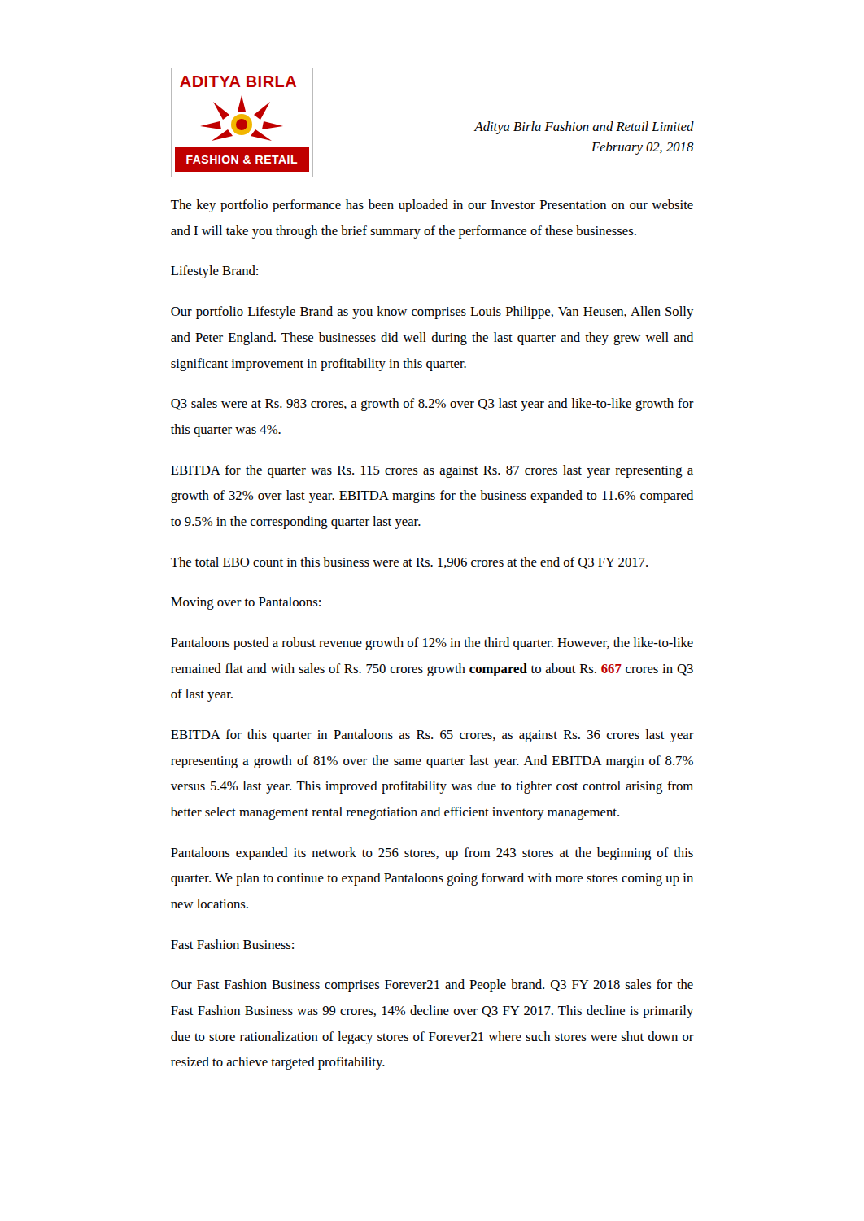ADITYA BIRLA
FASHION & RETAIL
Aditya Birla Fashion and Retail Limited
February 02, 2018
The key portfolio performance has been uploaded in our Investor Presentation on our website and I will take you through the brief summary of the performance of these businesses.
Lifestyle Brand:
Our portfolio Lifestyle Brand as you know comprises Louis Philippe, Van Heusen, Allen Solly and Peter England. These businesses did well during the last quarter and they grew well and significant improvement in profitability in this quarter.
Q3 sales were at Rs. 983 crores, a growth of 8.2% over Q3 last year and like-to-like growth for this quarter was 4%.
EBITDA for the quarter was Rs. 115 crores as against Rs. 87 crores last year representing a growth of 32% over last year. EBITDA margins for the business expanded to 11.6% compared to 9.5% in the corresponding quarter last year.
The total EBO count in this business were at Rs. 1,906 crores at the end of Q3 FY 2017.
Moving over to Pantaloons:
Pantaloons posted a robust revenue growth of 12% in the third quarter. However, the like-to-like remained flat and with sales of Rs. 750 crores growth compared to about Rs. 667 crores in Q3 of last year.
EBITDA for this quarter in Pantaloons as Rs. 65 crores, as against Rs. 36 crores last year representing a growth of 81% over the same quarter last year. And EBITDA margin of 8.7% versus 5.4% last year. This improved profitability was due to tighter cost control arising from better select management rental renegotiation and efficient inventory management.
Pantaloons expanded its network to 256 stores, up from 243 stores at the beginning of this quarter. We plan to continue to expand Pantaloons going forward with more stores coming up in new locations.
Fast Fashion Business:
Our Fast Fashion Business comprises Forever21 and People brand. Q3 FY 2018 sales for the Fast Fashion Business was 99 crores, 14% decline over Q3 FY 2017. This decline is primarily due to store rationalization of legacy stores of Forever21 where such stores were shut down or resized to achieve targeted profitability.